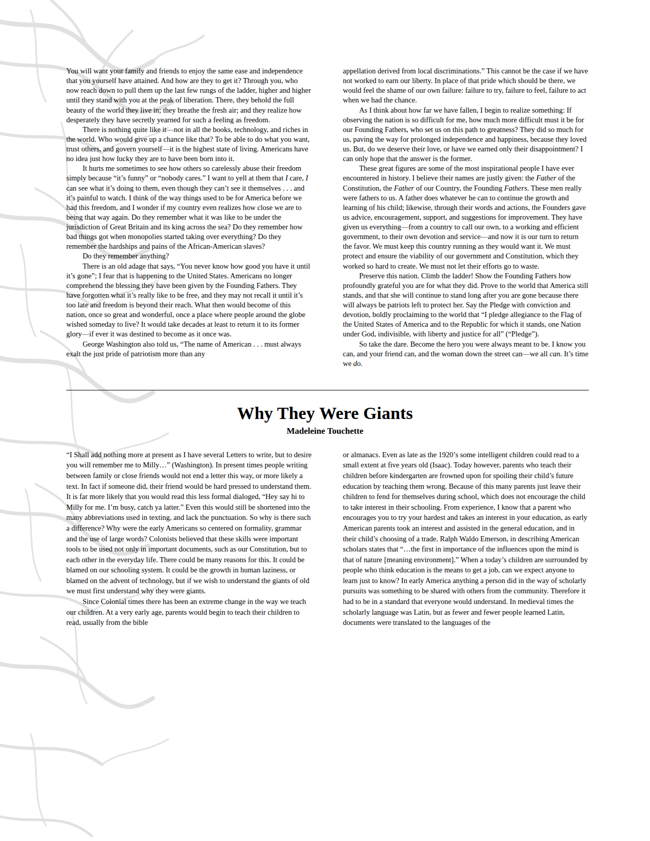You will want your family and friends to enjoy the same ease and independence that you yourself have attained. And how are they to get it? Through you, who now reach down to pull them up the last few rungs of the ladder, higher and higher until they stand with you at the peak of liberation. There, they behold the full beauty of the world they live in; they breathe the fresh air; and they realize how desperately they have secretly yearned for such a feeling as freedom.
There is nothing quite like it—not in all the books, technology, and riches in the world. Who would give up a chance like that? To be able to do what you want, trust others, and govern yourself—it is the highest state of living. Americans have no idea just how lucky they are to have been born into it.
It hurts me sometimes to see how others so carelessly abuse their freedom simply because “it’s funny” or “nobody cares.” I want to yell at them that I care, I can see what it’s doing to them, even though they can’t see it themselves . . . and it’s painful to watch. I think of the way things used to be for America before we had this freedom, and I wonder if my country even realizes how close we are to being that way again. Do they remember what it was like to be under the jurisdiction of Great Britain and its king across the sea? Do they remember how bad things got when monopolies started taking over everything? Do they remember the hardships and pains of the African-American slaves?
Do they remember anything?
There is an old adage that says, “You never know how good you have it until it’s gone”; I fear that is happening to the United States. Americans no longer comprehend the blessing they have been given by the Founding Fathers. They have forgotten what it’s really like to be free, and they may not recall it until it’s too late and freedom is beyond their reach. What then would become of this nation, once so great and wonderful, once a place where people around the globe wished someday to live? It would take decades at least to return it to its former glory—if ever it was destined to become as it once was.
George Washington also told us, “The name of American . . . must always exalt the just pride of patriotism more than any
appellation derived from local discriminations.” This cannot be the case if we have not worked to earn our liberty. In place of that pride which should be there, we would feel the shame of our own failure: failure to try, failure to feel, failure to act when we had the chance.
As I think about how far we have fallen, I begin to realize something: If observing the nation is so difficult for me, how much more difficult must it be for our Founding Fathers, who set us on this path to greatness? They did so much for us, paving the way for prolonged independence and happiness, because they loved us. But, do we deserve their love, or have we earned only their disappointment? I can only hope that the answer is the former.
These great figures are some of the most inspirational people I have ever encountered in history. I believe their names are justly given: the Father of the Constitution, the Father of our Country, the Founding Fathers. These men really were fathers to us. A father does whatever he can to continue the growth and learning of his child; likewise, through their words and actions, the Founders gave us advice, encouragement, support, and suggestions for improvement. They have given us everything—from a country to call our own, to a working and efficient government, to their own devotion and service—and now it is our turn to return the favor. We must keep this country running as they would want it. We must protect and ensure the viability of our government and Constitution, which they worked so hard to create. We must not let their efforts go to waste.
Preserve this nation. Climb the ladder! Show the Founding Fathers how profoundly grateful you are for what they did. Prove to the world that America still stands, and that she will continue to stand long after you are gone because there will always be patriots left to protect her. Say the Pledge with conviction and devotion, boldly proclaiming to the world that “I pledge allegiance to the Flag of the United States of America and to the Republic for which it stands, one Nation under God, indivisible, with liberty and justice for all” (“Pledge”).
So take the dare. Become the hero you were always meant to be. I know you can, and your friend can, and the woman down the street can—we all can. It’s time we do.
Why They Were Giants
Madeleine Touchette
“I Shall add nothing more at present as I have several Letters to write, but to desire you will remember me to Milly…” (Washington). In present times people writing between family or close friends would not end a letter this way, or more likely a text. In fact if someone did, their friend would be hard pressed to understand them. It is far more likely that you would read this less formal dialoged, “Hey say hi to Milly for me. I’m busy, catch ya latter.” Even this would still be shortened into the many abbreviations used in texting, and lack the punctuation. So why is there such a difference? Why were the early Americans so centered on formality, grammar and the use of large words? Colonists believed that these skills were important tools to be used not only in important documents, such as our Constitution, but to each other in the everyday life. There could be many reasons for this. It could be blamed on our schooling system. It could be the growth in human laziness, or blamed on the advent of technology, but if we wish to understand the giants of old we must first understand why they were giants.
Since Colonial times there has been an extreme change in the way we teach our children. At a very early age, parents would begin to teach their children to read, usually from the bible
or almanacs. Even as late as the 1920’s some intelligent children could read to a small extent at five years old (Isaac). Today however, parents who teach their children before kindergarten are frowned upon for spoiling their child’s future education by teaching them wrong. Because of this many parents just leave their children to fend for themselves during school, which does not encourage the child to take interest in their schooling. From experience, I know that a parent who encourages you to try your hardest and takes an interest in your education, as early American parents took an interest and assisted in the general education, and in their child’s choosing of a trade. Ralph Waldo Emerson, in describing American scholars states that “…the first in importance of the influences upon the mind is that of nature [meaning environment].” When a today’s children are surrounded by people who think education is the means to get a job, can we expect anyone to learn just to know? In early America anything a person did in the way of scholarly pursuits was something to be shared with others from the community. Therefore it had to be in a standard that everyone would understand. In medieval times the scholarly language was Latin, but as fewer and fewer people learned Latin, documents were translated to the languages of the